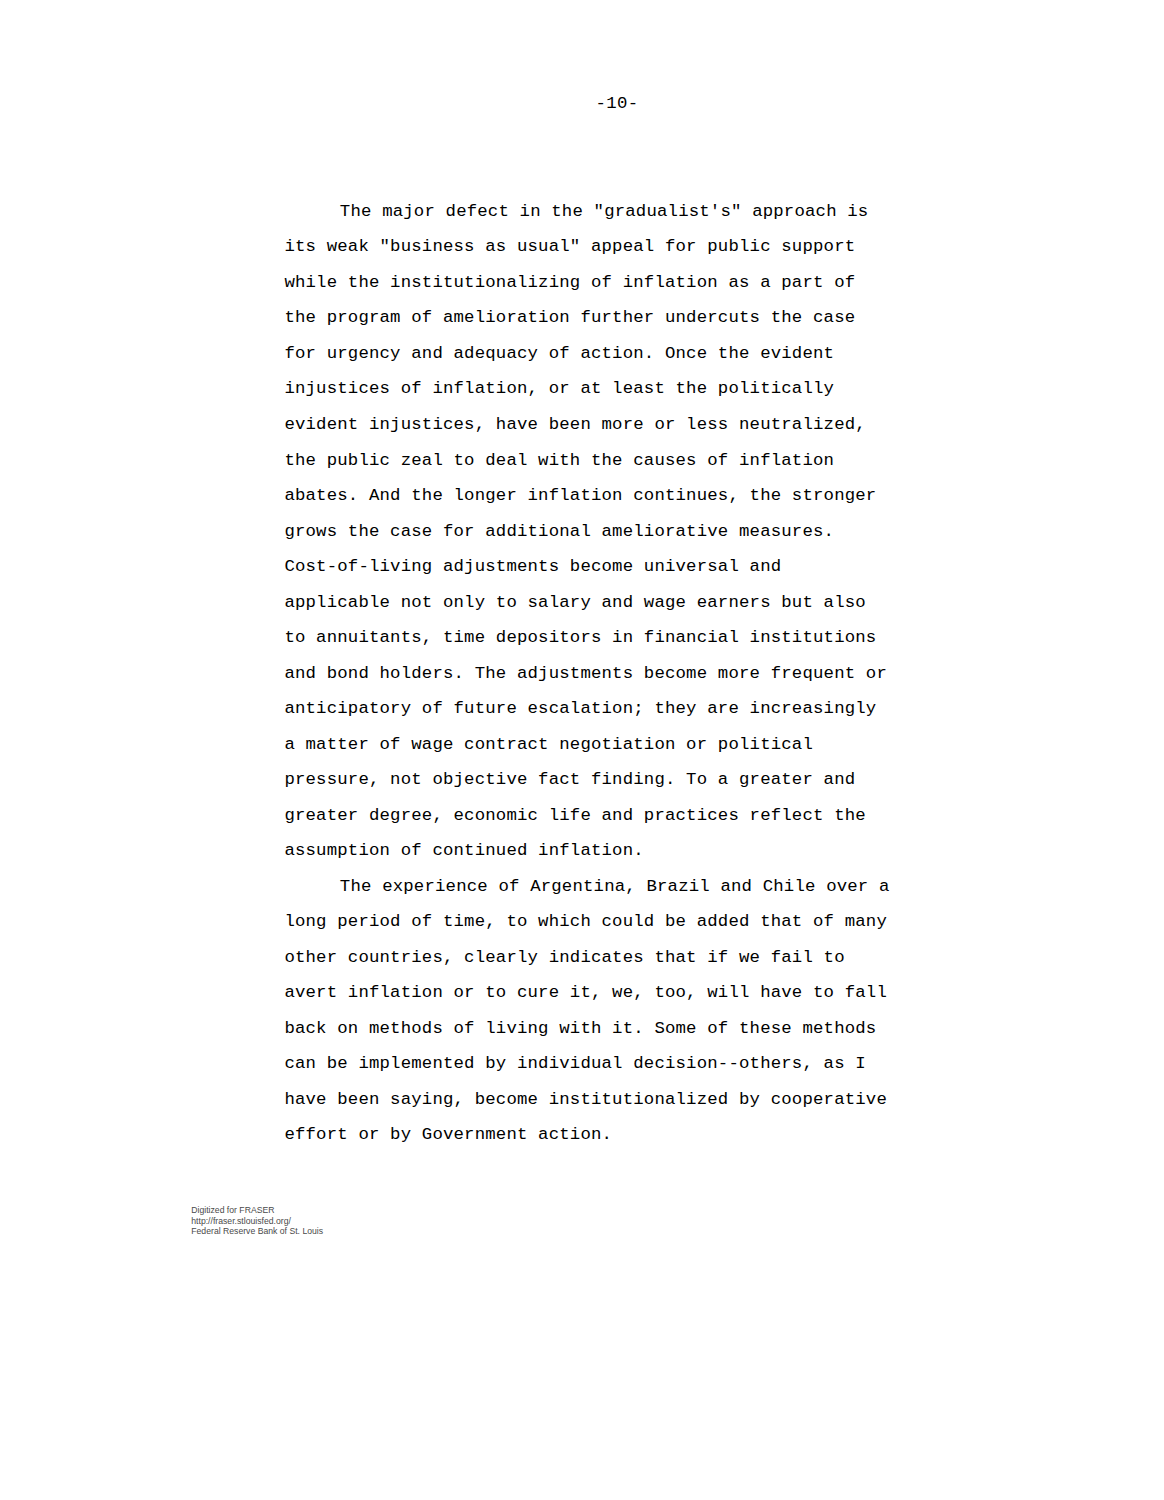-10-
The major defect in the "gradualist's" approach is its weak "business as usual" appeal for public support while the institutionalizing of inflation as a part of the program of amelioration further undercuts the case for urgency and adequacy of action. Once the evident injustices of inflation, or at least the politically evident injustices, have been more or less neutralized, the public zeal to deal with the causes of inflation abates. And the longer inflation continues, the stronger grows the case for additional ameliorative measures. Cost-of-living adjustments become universal and applicable not only to salary and wage earners but also to annuitants, time depositors in financial institutions and bond holders. The adjustments become more frequent or anticipatory of future escalation; they are increasingly a matter of wage contract negotiation or political pressure, not objective fact finding. To a greater and greater degree, economic life and practices reflect the assumption of continued inflation.
The experience of Argentina, Brazil and Chile over a long period of time, to which could be added that of many other countries, clearly indicates that if we fail to avert inflation or to cure it, we, too, will have to fall back on methods of living with it. Some of these methods can be implemented by individual decision--others, as I have been saying, become institutionalized by cooperative effort or by Government action.
Digitized for FRASER
http://fraser.stlouisfed.org/
Federal Reserve Bank of St. Louis